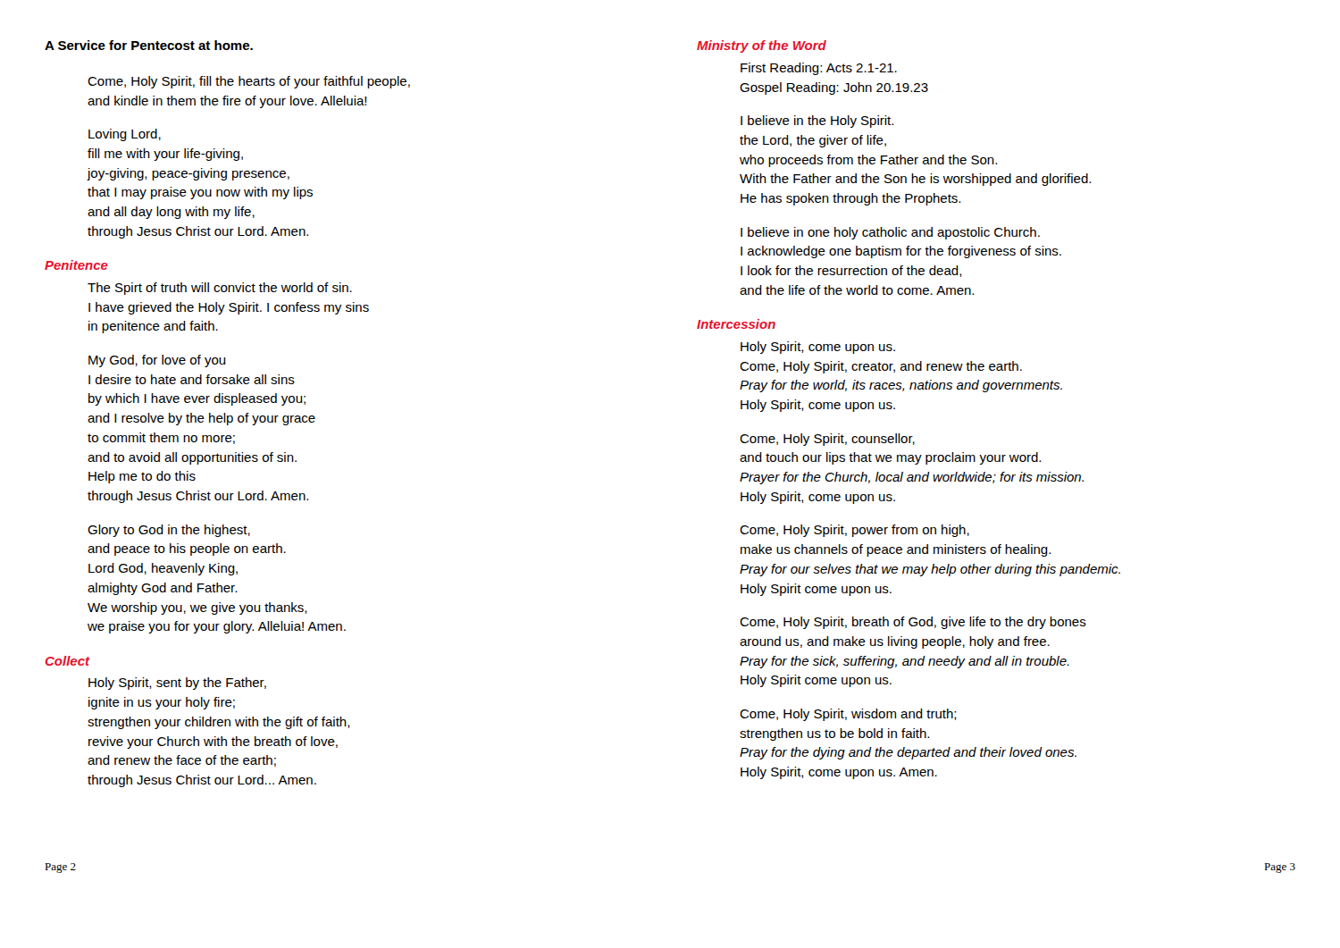A Service for Pentecost at home.
Come, Holy Spirit, fill the hearts of your faithful people,
and kindle in them the fire of your love. Alleluia!
Loving Lord,
fill me with your life-giving,
joy-giving, peace-giving presence,
that I may praise you now with my lips
and all day long with my life,
through Jesus Christ our Lord. Amen.
Penitence
The Spirt of truth will convict the world of sin.
I have grieved the Holy Spirit. I confess my sins
in penitence and faith.
My God, for love of you
I desire to hate and forsake all sins
by which I have ever displeased you;
and I resolve by the help of your grace
to commit them no more;
and to avoid all opportunities of sin.
Help me to do this
through Jesus Christ our Lord. Amen.
Glory to God in the highest,
and peace to his people on earth.
Lord God, heavenly King,
almighty God and Father.
We worship you, we give you thanks,
we praise you for your glory. Alleluia! Amen.
Collect
Holy Spirit, sent by the Father,
ignite in us your holy fire;
strengthen your children with the gift of faith,
revive your Church with the breath of love,
and renew the face of the earth;
through Jesus Christ our Lord... Amen.
Page 2
Ministry of the Word
First Reading: Acts 2.1-21.
Gospel Reading: John 20.19.23
I believe in the Holy Spirit.
the Lord, the giver of life,
who proceeds from the Father and the Son.
With the Father and the Son he is worshipped and glorified.
He has spoken through the Prophets.
I believe in one holy catholic and apostolic Church.
I acknowledge one baptism for the forgiveness of sins.
I look for the resurrection of the dead,
and the life of the world to come. Amen.
Intercession
Holy Spirit, come upon us.
Come, Holy Spirit, creator, and renew the earth.
Pray for the world, its races, nations and governments.
Holy Spirit, come upon us.
Come, Holy Spirit, counsellor,
and touch our lips that we may proclaim your word.
Prayer for the Church, local and worldwide; for its mission.
Holy Spirit, come upon us.
Come, Holy Spirit, power from on high,
make us channels of peace and ministers of healing.
Pray for our selves that we may help other during this pandemic.
Holy Spirit come upon us.
Come, Holy Spirit, breath of God, give life to the dry bones
around us, and make us living people, holy and free.
Pray for the sick, suffering, and needy and all in trouble.
Holy Spirit come upon us.
Come, Holy Spirit, wisdom and truth;
strengthen us to be bold in faith.
Pray for the dying and the departed and their loved ones.
Holy Spirit, come upon us. Amen.
Page 3